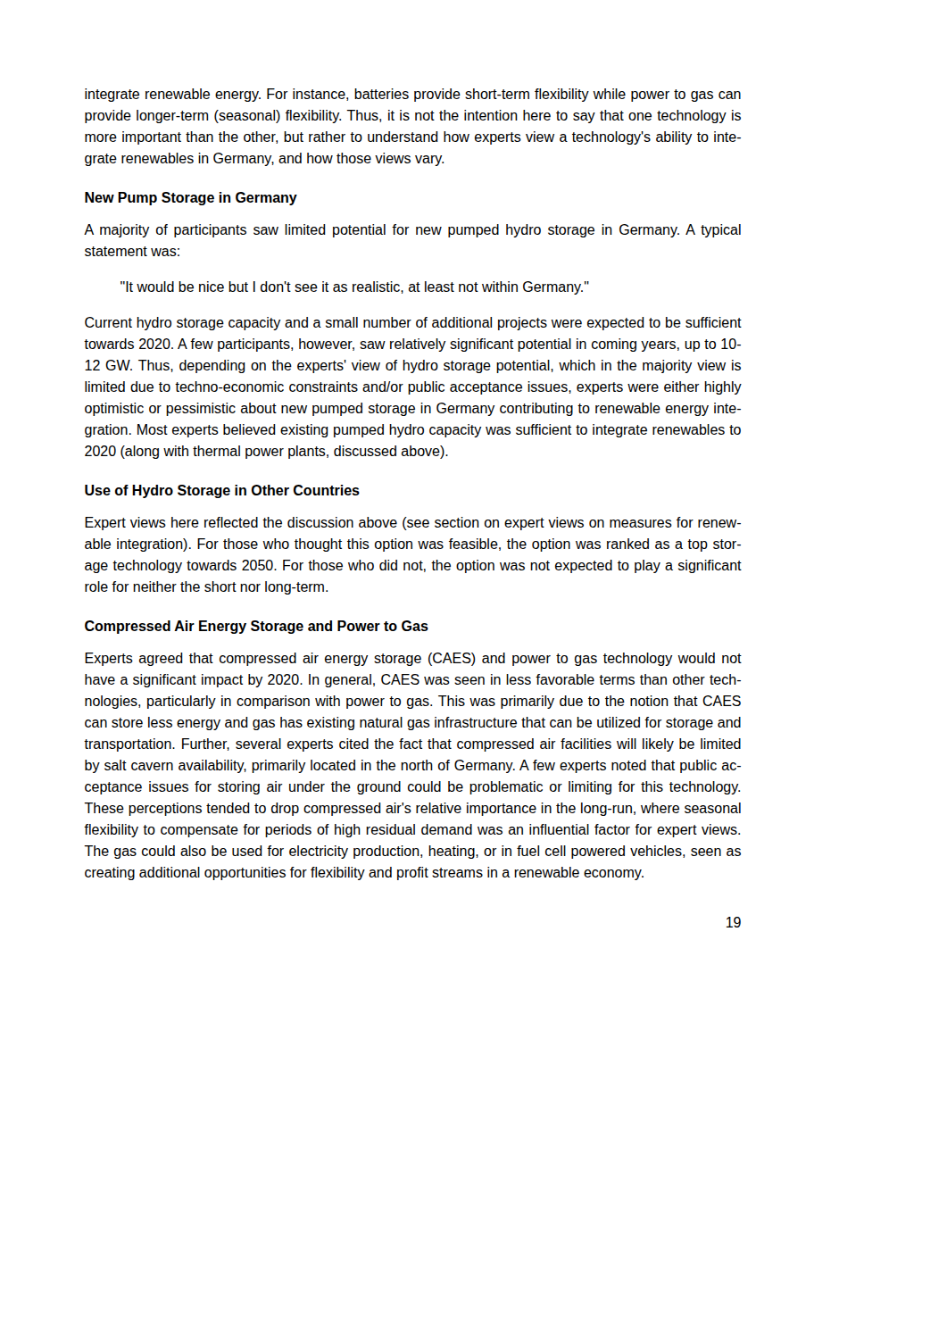integrate renewable energy. For instance, batteries provide short-term flexibility while power to gas can provide longer-term (seasonal) flexibility. Thus, it is not the intention here to say that one technology is more important than the other, but rather to understand how experts view a technology's ability to integrate renewables in Germany, and how those views vary.
New Pump Storage in Germany
A majority of participants saw limited potential for new pumped hydro storage in Germany. A typical statement was:
"It would be nice but I don't see it as realistic, at least not within Germany."
Current hydro storage capacity and a small number of additional projects were expected to be sufficient towards 2020. A few participants, however, saw relatively significant potential in coming years, up to 10-12 GW. Thus, depending on the experts' view of hydro storage potential, which in the majority view is limited due to techno-economic constraints and/or public acceptance issues, experts were either highly optimistic or pessimistic about new pumped storage in Germany contributing to renewable energy integration. Most experts believed existing pumped hydro capacity was sufficient to integrate renewables to 2020 (along with thermal power plants, discussed above).
Use of Hydro Storage in Other Countries
Expert views here reflected the discussion above (see section on expert views on measures for renewable integration). For those who thought this option was feasible, the option was ranked as a top storage technology towards 2050. For those who did not, the option was not expected to play a significant role for neither the short nor long-term.
Compressed Air Energy Storage and Power to Gas
Experts agreed that compressed air energy storage (CAES) and power to gas technology would not have a significant impact by 2020. In general, CAES was seen in less favorable terms than other technologies, particularly in comparison with power to gas. This was primarily due to the notion that CAES can store less energy and gas has existing natural gas infrastructure that can be utilized for storage and transportation. Further, several experts cited the fact that compressed air facilities will likely be limited by salt cavern availability, primarily located in the north of Germany. A few experts noted that public acceptance issues for storing air under the ground could be problematic or limiting for this technology. These perceptions tended to drop compressed air's relative importance in the long-run, where seasonal flexibility to compensate for periods of high residual demand was an influential factor for expert views. The gas could also be used for electricity production, heating, or in fuel cell powered vehicles, seen as creating additional opportunities for flexibility and profit streams in a renewable economy.
19